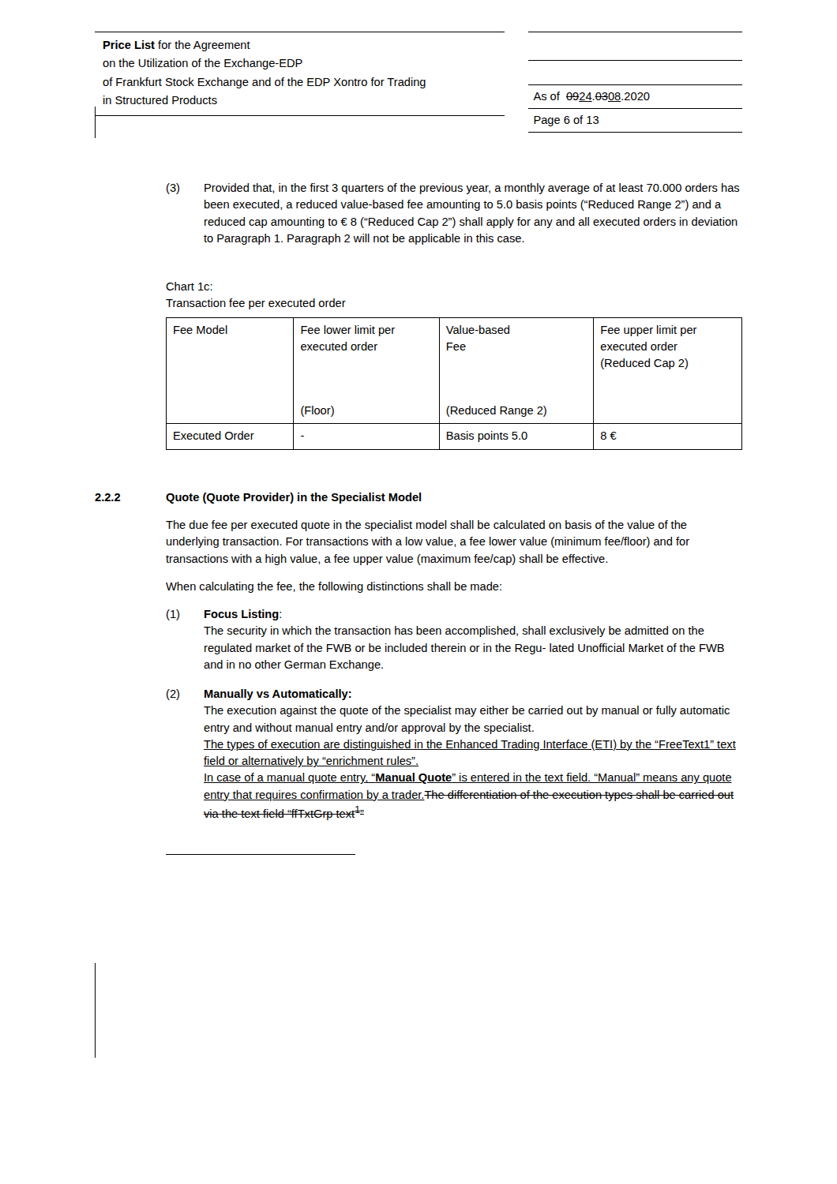Price List for the Agreement
on the Utilization of the Exchange-EDP
of Frankfurt Stock Exchange and of the EDP Xontro for Trading
in Structured Products
As of 0924.0308.2020
Page 6 of 13
(3)
Provided that, in the first 3 quarters of the previous year, a monthly average of at least 70.000 orders has been executed, a reduced value-based fee amounting to 5.0 basis points (“Reduced Range 2”) and a reduced cap amounting to € 8 (“Reduced Cap 2”) shall apply for any and all executed orders in deviation to Paragraph 1. Paragraph 2 will not be applicable in this case.
Chart 1c:
Transaction fee per executed order
| Fee Model | Fee lower limit per executed order (Floor) | Value-based Fee (Reduced Range 2) | Fee upper limit per executed order (Reduced Cap 2) |
| Executed Order | - | Basis points 5.0 | 8 € |
2.2.2
Quote (Quote Provider) in the Specialist Model
The due fee per executed quote in the specialist model shall be calculated on basis of the value of the underlying transaction. For transactions with a low value, a fee lower value (minimum fee/floor) and for transactions with a high value, a fee upper value (maximum fee/cap) shall be effective.
When calculating the fee, the following distinctions shall be made:
(1)
Focus Listing:
The security in which the transaction has been accomplished, shall exclusively be admitted on the regulated market of the FWB or be included therein or in the Regu- lated Unofficial Market of the FWB and in no other German Exchange.
(2)
Manually vs Automatically:
The execution against the quote of the specialist may either be carried out by manual or fully automatic entry and without manual entry and/or approval by the specialist.
The types of execution are distinguished in the Enhanced Trading Interface (ETI) by the “FreeText1” text field or alternatively by “enrichment rules”.
In case of a manual quote entry, “Manual Quote” is entered in the text field. “Manual” means any quote entry that requires confirmation by a trader. The differentiation of the execution types shall be carried out via the text field “ffTxtGrp text1”